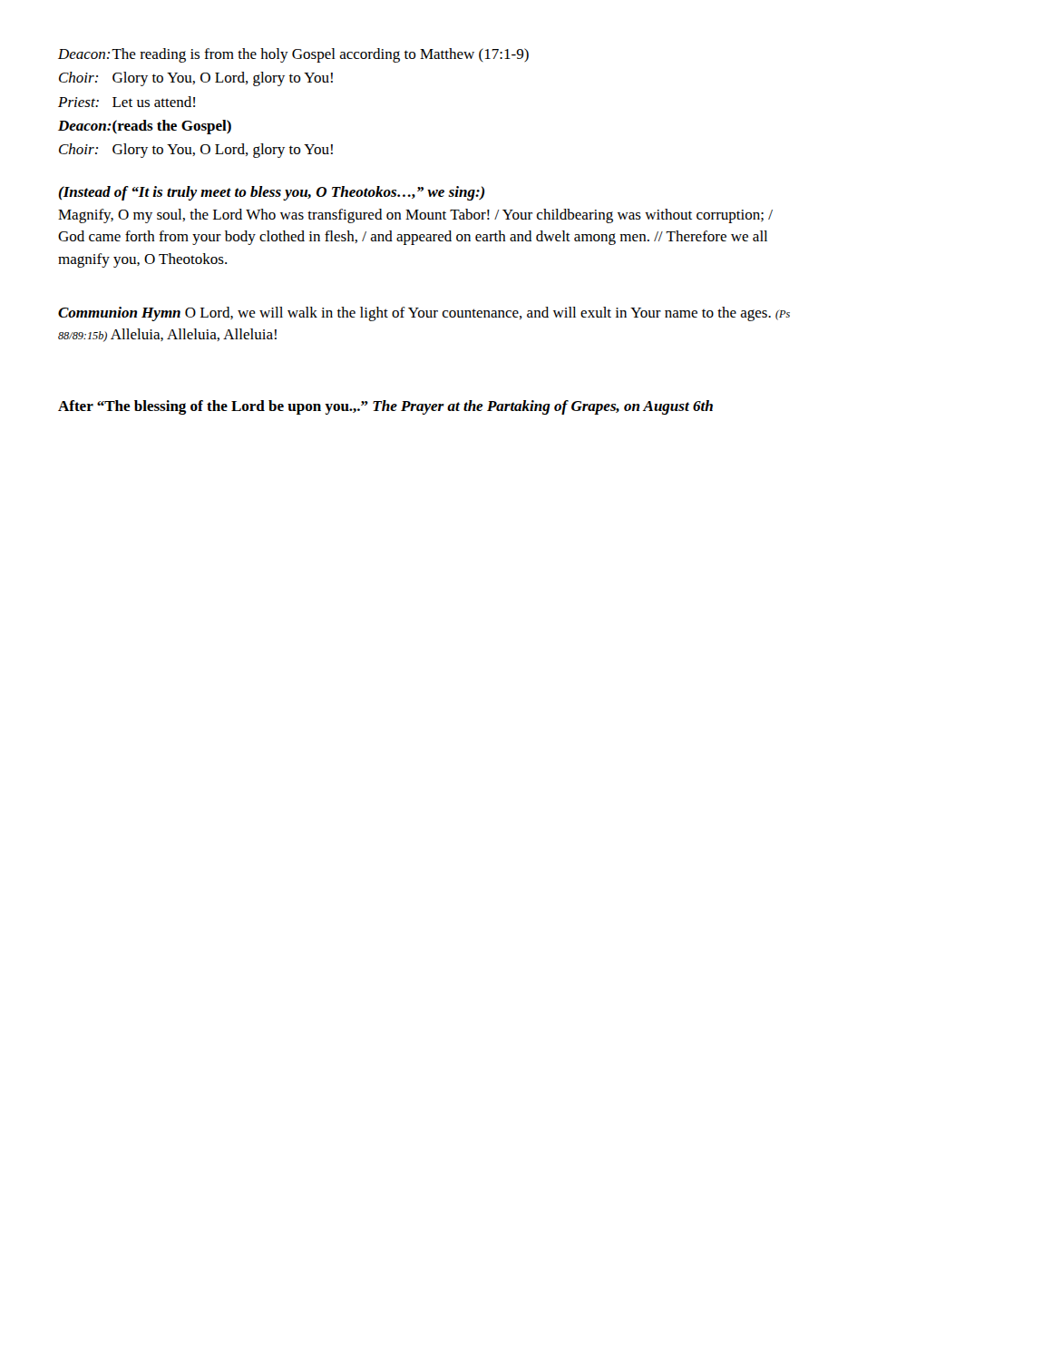| Deacon: | The reading is from the holy Gospel according to Matthew (17:1-9) |
| Choir: | Glory to You, O Lord, glory to You! |
| Priest: | Let us attend! |
| Deacon: | (reads the Gospel) |
| Choir: | Glory to You, O Lord, glory to You! |
(Instead of “It is truly meet to bless you, O Theotokos…,” we sing:)
Magnify, O my soul, the Lord Who was transfigured on Mount Tabor! / Your childbearing was without corruption; / God came forth from your body clothed in flesh, / and appeared on earth and dwelt among men. // Therefore we all magnify you, O Theotokos.
Communion Hymn O Lord, we will walk in the light of Your countenance, and will exult in Your name to the ages. (Ps 88/89:15b) Alleluia, Alleluia, Alleluia!
After “The blessing of the Lord be upon you.,.” The Prayer at the Partaking of Grapes, on August 6th